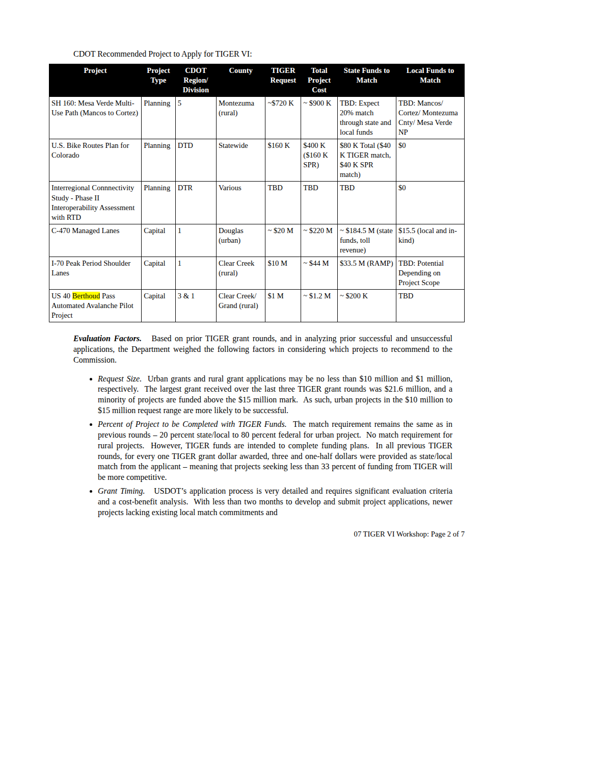CDOT Recommended Project to Apply for TIGER VI:
| Project | Project Type | CDOT Region/ Division | County | TIGER Request | Total Project Cost | State Funds to Match | Local Funds to Match |
| --- | --- | --- | --- | --- | --- | --- | --- |
| SH 160: Mesa Verde Multi-Use Path (Mancos to Cortez) | Planning | 5 | Montezuma (rural) | ~$720 K | ~ $900 K | TBD: Expect 20% match through state and local funds | TBD: Mancos/ Cortez/ Montezuma Cnty/ Mesa Verde NP |
| U.S. Bike Routes Plan for Colorado | Planning | DTD | Statewide | $160 K | $400 K ($160 K SPR) | $80 K Total ($40 K TIGER match, $40 K SPR match) | $0 |
| Interregional Connnectivity Study - Phase II Interoperability Assessment with RTD | Planning | DTR | Various | TBD | TBD | TBD | $0 |
| C-470 Managed Lanes | Capital | 1 | Douglas (urban) | ~ $20 M | ~ $220 M | ~ $184.5 M (state funds, toll revenue) | $15.5 (local and in-kind) |
| I-70 Peak Period Shoulder Lanes | Capital | 1 | Clear Creek (rural) | $10 M | ~ $44 M | $33.5 M (RAMP) | TBD: Potential Depending on Project Scope |
| US 40 Berthoud Pass Automated Avalanche Pilot Project | Capital | 3 & 1 | Clear Creek/ Grand (rural) | $1 M | ~ $1.2 M | ~ $200 K | TBD |
Evaluation Factors. Based on prior TIGER grant rounds, and in analyzing prior successful and unsuccessful applications, the Department weighed the following factors in considering which projects to recommend to the Commission.
Request Size. Urban grants and rural grant applications may be no less than $10 million and $1 million, respectively. The largest grant received over the last three TIGER grant rounds was $21.6 million, and a minority of projects are funded above the $15 million mark. As such, urban projects in the $10 million to $15 million request range are more likely to be successful.
Percent of Project to be Completed with TIGER Funds. The match requirement remains the same as in previous rounds – 20 percent state/local to 80 percent federal for urban project. No match requirement for rural projects. However, TIGER funds are intended to complete funding plans. In all previous TIGER rounds, for every one TIGER grant dollar awarded, three and one-half dollars were provided as state/local match from the applicant – meaning that projects seeking less than 33 percent of funding from TIGER will be more competitive.
Grant Timing. USDOT’s application process is very detailed and requires significant evaluation criteria and a cost-benefit analysis. With less than two months to develop and submit project applications, newer projects lacking existing local match commitments and
07 TIGER VI Workshop: Page 2 of 7